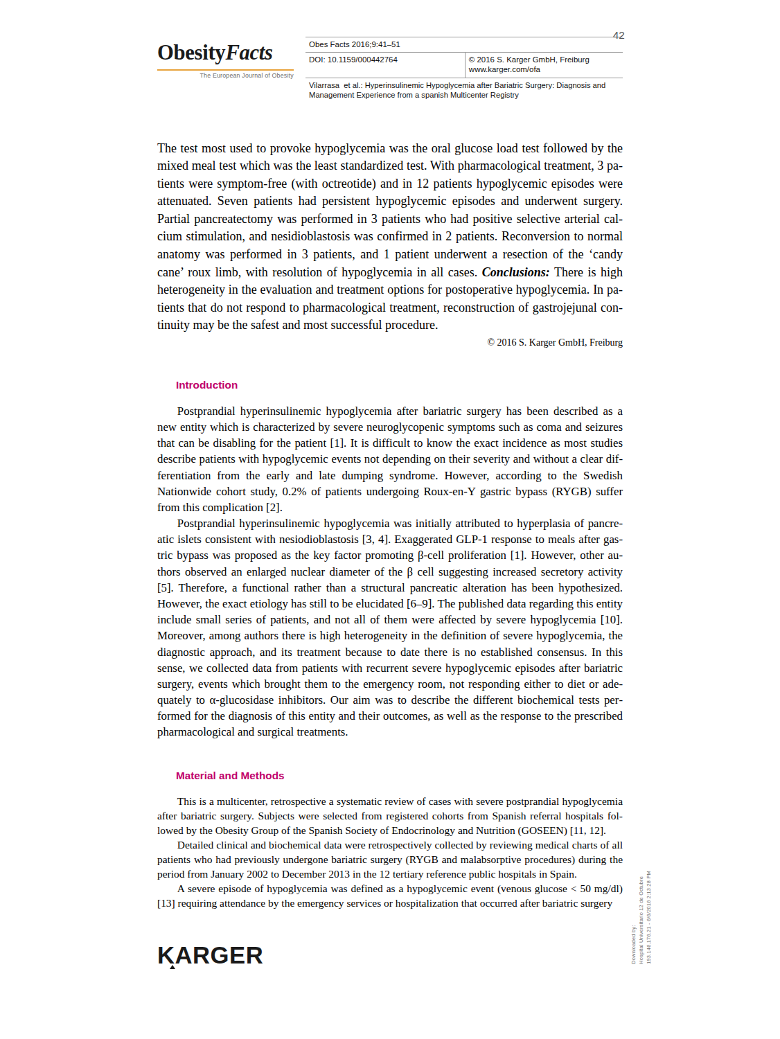42
Obesity Facts
The European Journal of Obesity
Obes Facts 2016;9:41–51
DOI: 10.1159/000442764
© 2016 S. Karger GmbH, Freiburg
www.karger.com/ofa
Vilarrasa et al.: Hyperinsulinemic Hypoglycemia after Bariatric Surgery: Diagnosis and Management Experience from a spanish Multicenter Registry
The test most used to provoke hypoglycemia was the oral glucose load test followed by the mixed meal test which was the least standardized test. With pharmacological treatment, 3 patients were symptom-free (with octreotide) and in 12 patients hypoglycemic episodes were attenuated. Seven patients had persistent hypoglycemic episodes and underwent surgery. Partial pancreatectomy was performed in 3 patients who had positive selective arterial calcium stimulation, and nesidioblastosis was confirmed in 2 patients. Reconversion to normal anatomy was performed in 3 patients, and 1 patient underwent a resection of the ‘candy cane’ roux limb, with resolution of hypoglycemia in all cases. Conclusions: There is high heterogeneity in the evaluation and treatment options for postoperative hypoglycemia. In patients that do not respond to pharmacological treatment, reconstruction of gastrojejunal continuity may be the safest and most successful procedure.
© 2016 S. Karger GmbH, Freiburg
Introduction
Postprandial hyperinsulinemic hypoglycemia after bariatric surgery has been described as a new entity which is characterized by severe neuroglycopenic symptoms such as coma and seizures that can be disabling for the patient [1]. It is difficult to know the exact incidence as most studies describe patients with hypoglycemic events not depending on their severity and without a clear differentiation from the early and late dumping syndrome. However, according to the Swedish Nationwide cohort study, 0.2% of patients undergoing Roux-en-Y gastric bypass (RYGB) suffer from this complication [2].
Postprandial hyperinsulinemic hypoglycemia was initially attributed to hyperplasia of pancreatic islets consistent with nesiodioblastosis [3, 4]. Exaggerated GLP-1 response to meals after gastric bypass was proposed as the key factor promoting β-cell proliferation [1]. However, other authors observed an enlarged nuclear diameter of the β cell suggesting increased secretory activity [5]. Therefore, a functional rather than a structural pancreatic alteration has been hypothesized. However, the exact etiology has still to be elucidated [6–9]. The published data regarding this entity include small series of patients, and not all of them were affected by severe hypoglycemia [10]. Moreover, among authors there is high heterogeneity in the definition of severe hypoglycemia, the diagnostic approach, and its treatment because to date there is no established consensus. In this sense, we collected data from patients with recurrent severe hypoglycemic episodes after bariatric surgery, events which brought them to the emergency room, not responding either to diet or adequately to α-glucosidase inhibitors. Our aim was to describe the different biochemical tests performed for the diagnosis of this entity and their outcomes, as well as the response to the prescribed pharmacological and surgical treatments.
Material and Methods
This is a multicenter, retrospective a systematic review of cases with severe postprandial hypoglycemia after bariatric surgery. Subjects were selected from registered cohorts from Spanish referral hospitals followed by the Obesity Group of the Spanish Society of Endocrinology and Nutrition (GOSEEN) [11, 12].
Detailed clinical and biochemical data were retrospectively collected by reviewing medical charts of all patients who had previously undergone bariatric surgery (RYGB and malabsorptive procedures) during the period from January 2002 to December 2013 in the 12 tertiary reference public hospitals in Spain.
A severe episode of hypoglycemia was defined as a hypoglycemic event (venous glucose < 50 mg/dl) [13] requiring attendance by the emergency services or hospitalization that occurred after bariatric surgery
KARGER
Downloaded by:
Hospital Universitario 12 de Octubre
193.146.176.21 - 6/6/2016 2:13:28 PM